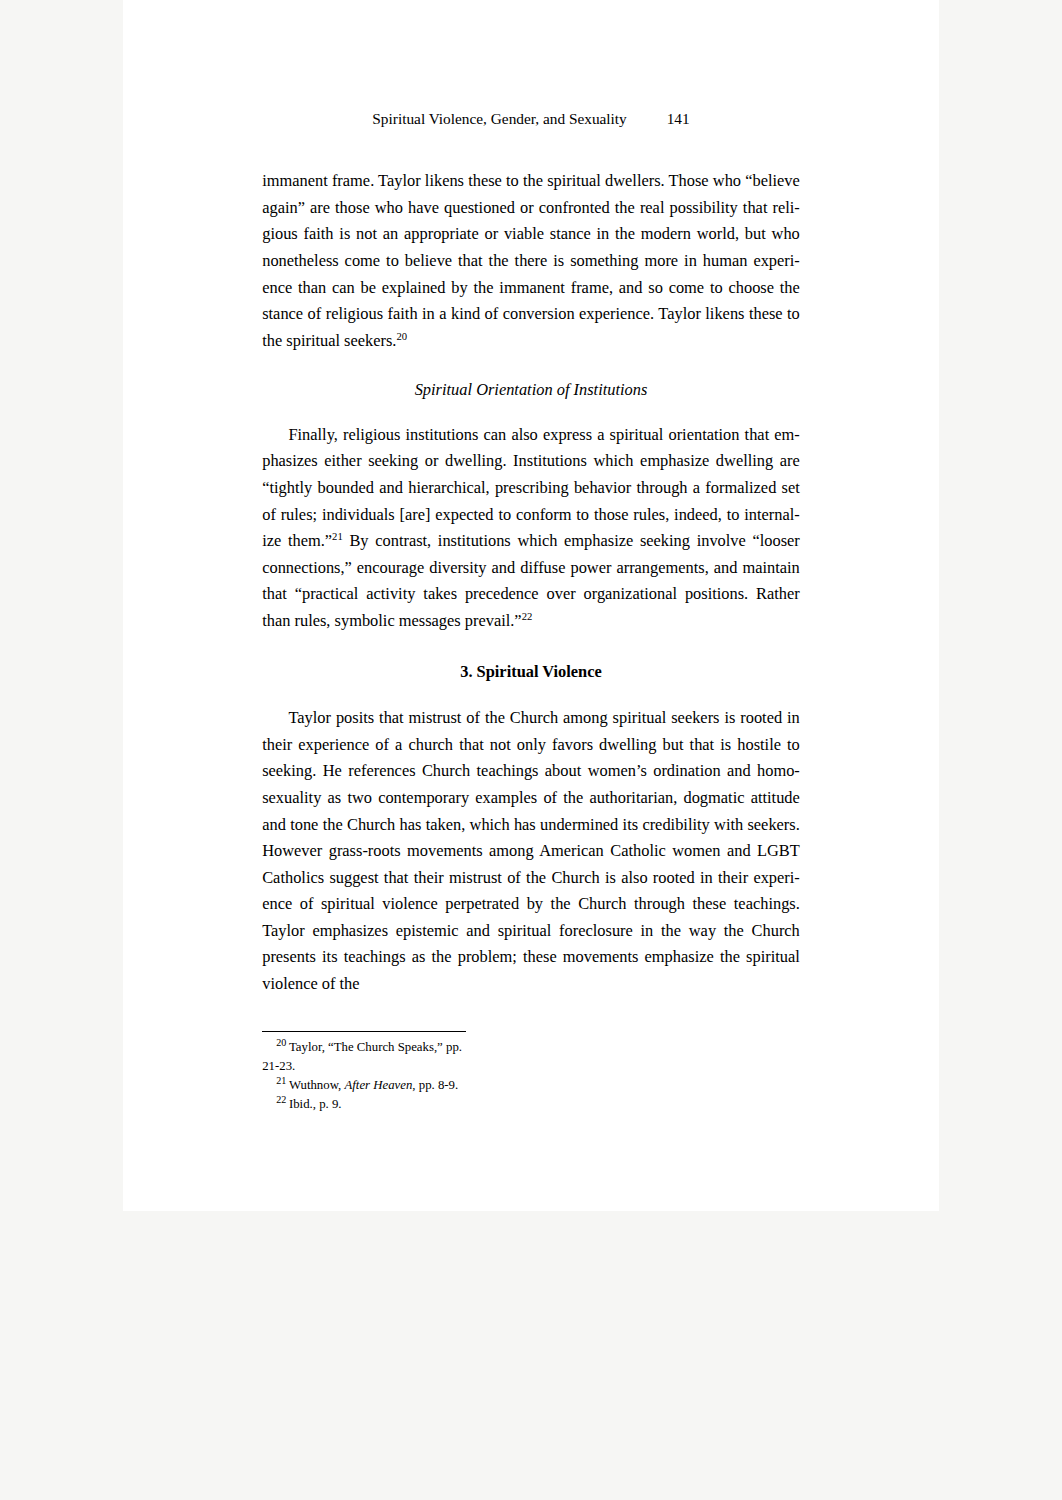Spiritual Violence, Gender, and Sexuality141
immanent frame. Taylor likens these to the spiritual dwellers. Those who “believe again” are those who have questioned or confronted the real possibility that religious faith is not an appropriate or viable stance in the modern world, but who nonetheless come to believe that the there is something more in human experience than can be explained by the immanent frame, and so come to choose the stance of religious faith in a kind of conversion experience. Taylor likens these to the spiritual seekers.20
Spiritual Orientation of Institutions
Finally, religious institutions can also express a spiritual orientation that emphasizes either seeking or dwelling. Institutions which emphasize dwelling are “tightly bounded and hierarchical, prescribing behavior through a formalized set of rules; individuals [are] expected to conform to those rules, indeed, to internalize them.”21 By contrast, institutions which emphasize seeking involve “looser connections,” encourage diversity and diffuse power arrangements, and maintain that “practical activity takes precedence over organizational positions. Rather than rules, symbolic messages prevail.”22
3. Spiritual Violence
Taylor posits that mistrust of the Church among spiritual seekers is rooted in their experience of a church that not only favors dwelling but that is hostile to seeking. He references Church teachings about women’s ordination and homosexuality as two contemporary examples of the authoritarian, dogmatic attitude and tone the Church has taken, which has undermined its credibility with seekers. However grass-roots movements among American Catholic women and LGBT Catholics suggest that their mistrust of the Church is also rooted in their experience of spiritual violence perpetrated by the Church through these teachings. Taylor emphasizes epistemic and spiritual foreclosure in the way the Church presents its teachings as the problem; these movements emphasize the spiritual violence of the
20Taylor, “The Church Speaks,” pp. 21-23.
21Wuthnow, After Heaven, pp. 8-9.
22Ibid., p. 9.